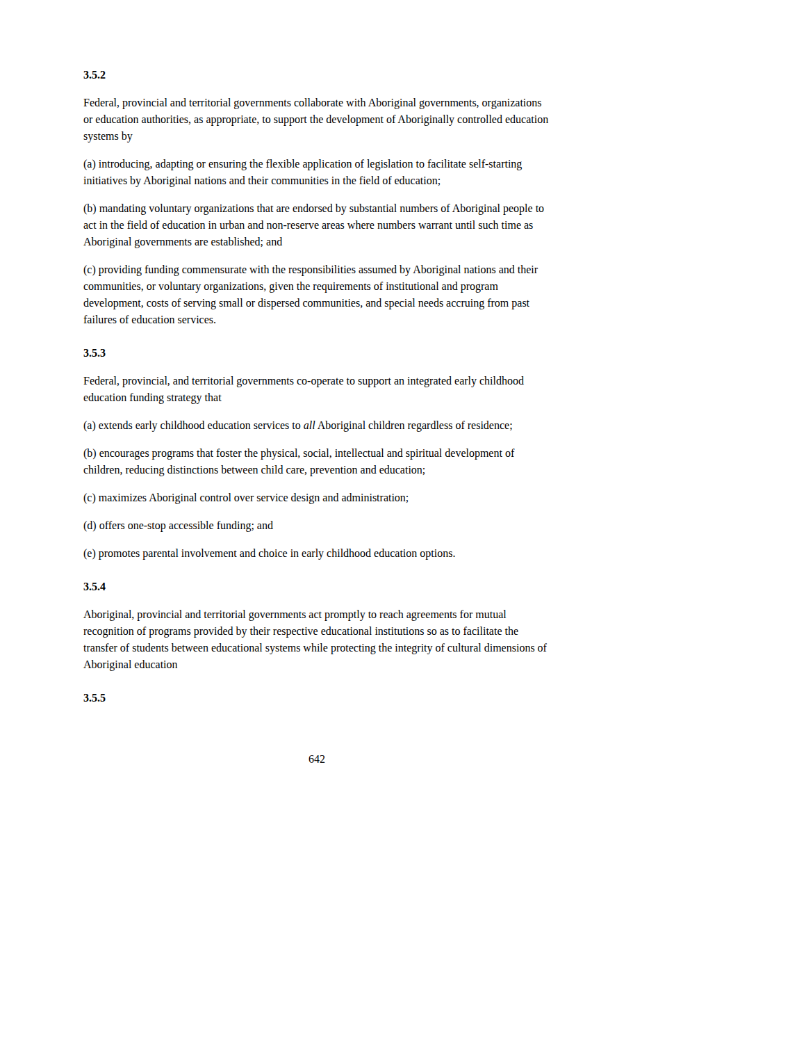3.5.2
Federal, provincial and territorial governments collaborate with Aboriginal governments, organizations or education authorities, as appropriate, to support the development of Aboriginally controlled education systems by
(a) introducing, adapting or ensuring the flexible application of legislation to facilitate self-starting initiatives by Aboriginal nations and their communities in the field of education;
(b) mandating voluntary organizations that are endorsed by substantial numbers of Aboriginal people to act in the field of education in urban and non-reserve areas where numbers warrant until such time as Aboriginal governments are established; and
(c) providing funding commensurate with the responsibilities assumed by Aboriginal nations and their communities, or voluntary organizations, given the requirements of institutional and program development, costs of serving small or dispersed communities, and special needs accruing from past failures of education services.
3.5.3
Federal, provincial, and territorial governments co-operate to support an integrated early childhood education funding strategy that
(a) extends early childhood education services to all Aboriginal children regardless of residence;
(b) encourages programs that foster the physical, social, intellectual and spiritual development of children, reducing distinctions between child care, prevention and education;
(c) maximizes Aboriginal control over service design and administration;
(d) offers one-stop accessible funding; and
(e) promotes parental involvement and choice in early childhood education options.
3.5.4
Aboriginal, provincial and territorial governments act promptly to reach agreements for mutual recognition of programs provided by their respective educational institutions so as to facilitate the transfer of students between educational systems while protecting the integrity of cultural dimensions of Aboriginal education
3.5.5
642